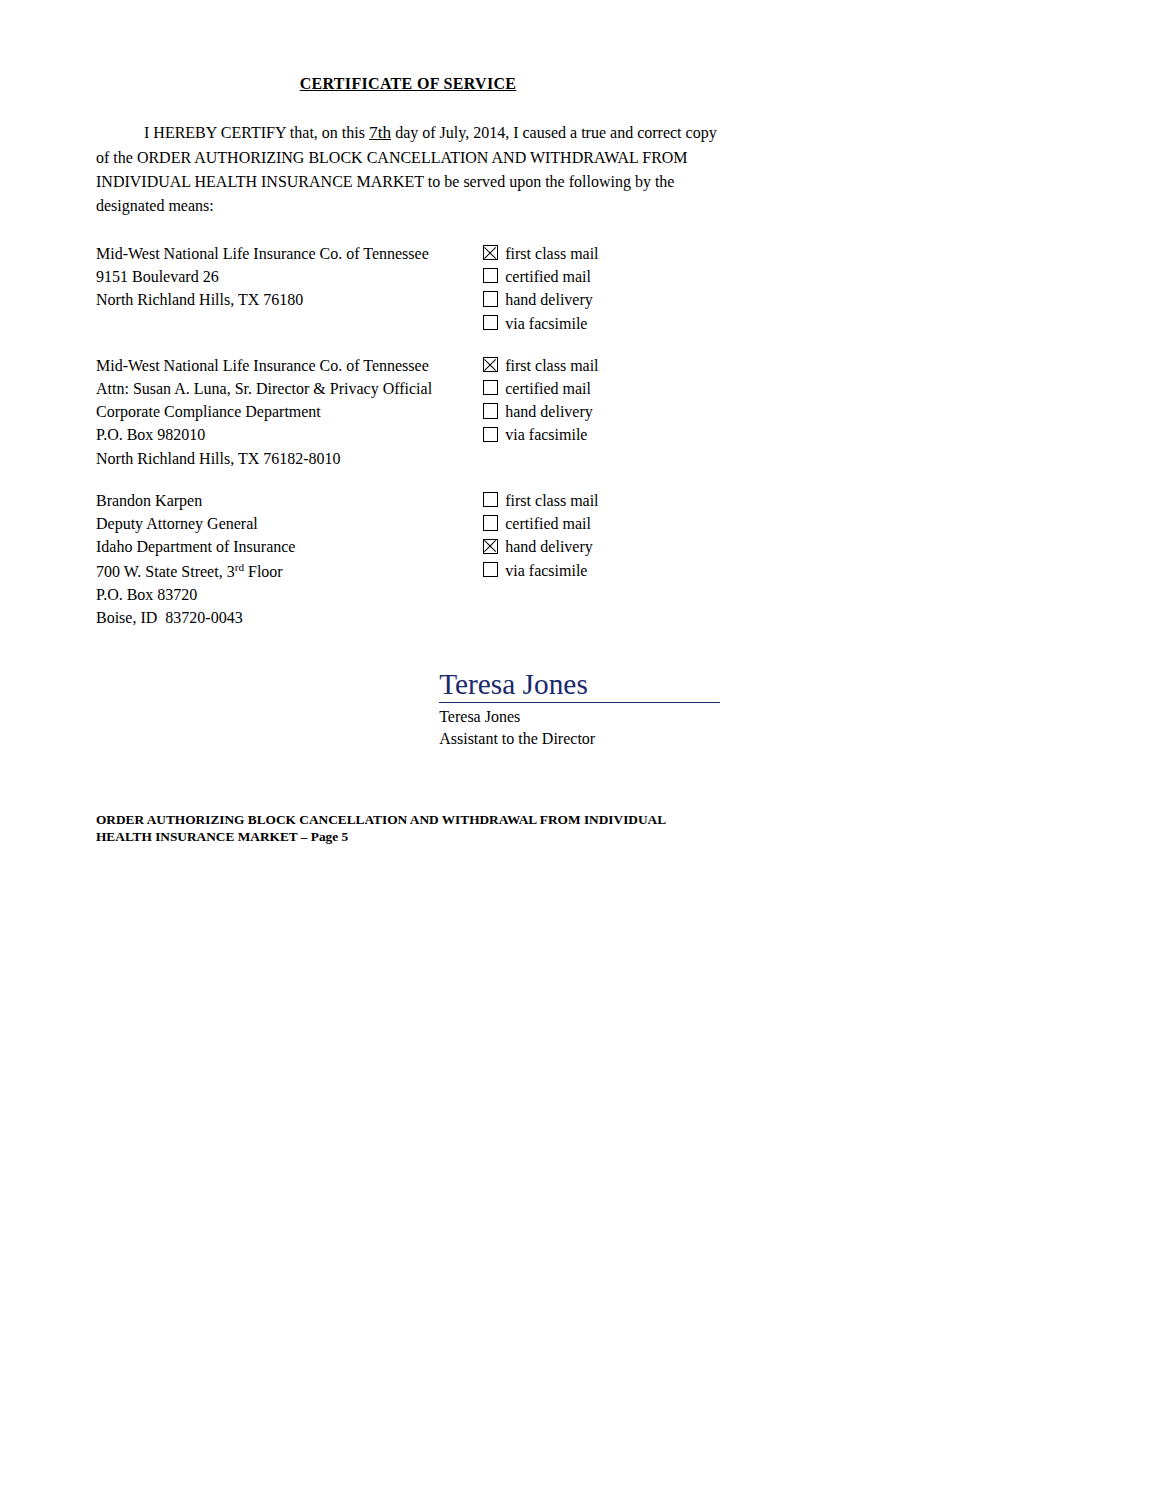CERTIFICATE OF SERVICE
I HEREBY CERTIFY that, on this 7th day of July, 2014, I caused a true and correct copy of the ORDER AUTHORIZING BLOCK CANCELLATION AND WITHDRAWAL FROM INDIVIDUAL HEALTH INSURANCE MARKET to be served upon the following by the designated means:
| Mid-West National Life Insurance Co. of Tennessee 9151 Boulevard 26 North Richland Hills, TX 76180 | first class mail certified mail hand delivery via facsimile |
| Mid-West National Life Insurance Co. of Tennessee Attn: Susan A. Luna, Sr. Director & Privacy Official Corporate Compliance Department P.O. Box 982010 North Richland Hills, TX 76182-8010 | first class mail certified mail hand delivery via facsimile |
| Brandon Karpen Deputy Attorney General Idaho Department of Insurance 700 W. State Street, 3 rd Floor P.O. Box 83720 Boise, ID 83720-0043 | first class mail certified mail hand delivery via facsimile |
Teresa Jones
Teresa Jones Assistant to the Director
ORDER AUTHORIZING BLOCK CANCELLATION AND WITHDRAWAL FROM INDIVIDUAL
HEALTH INSURANCE MARKET – Page 5